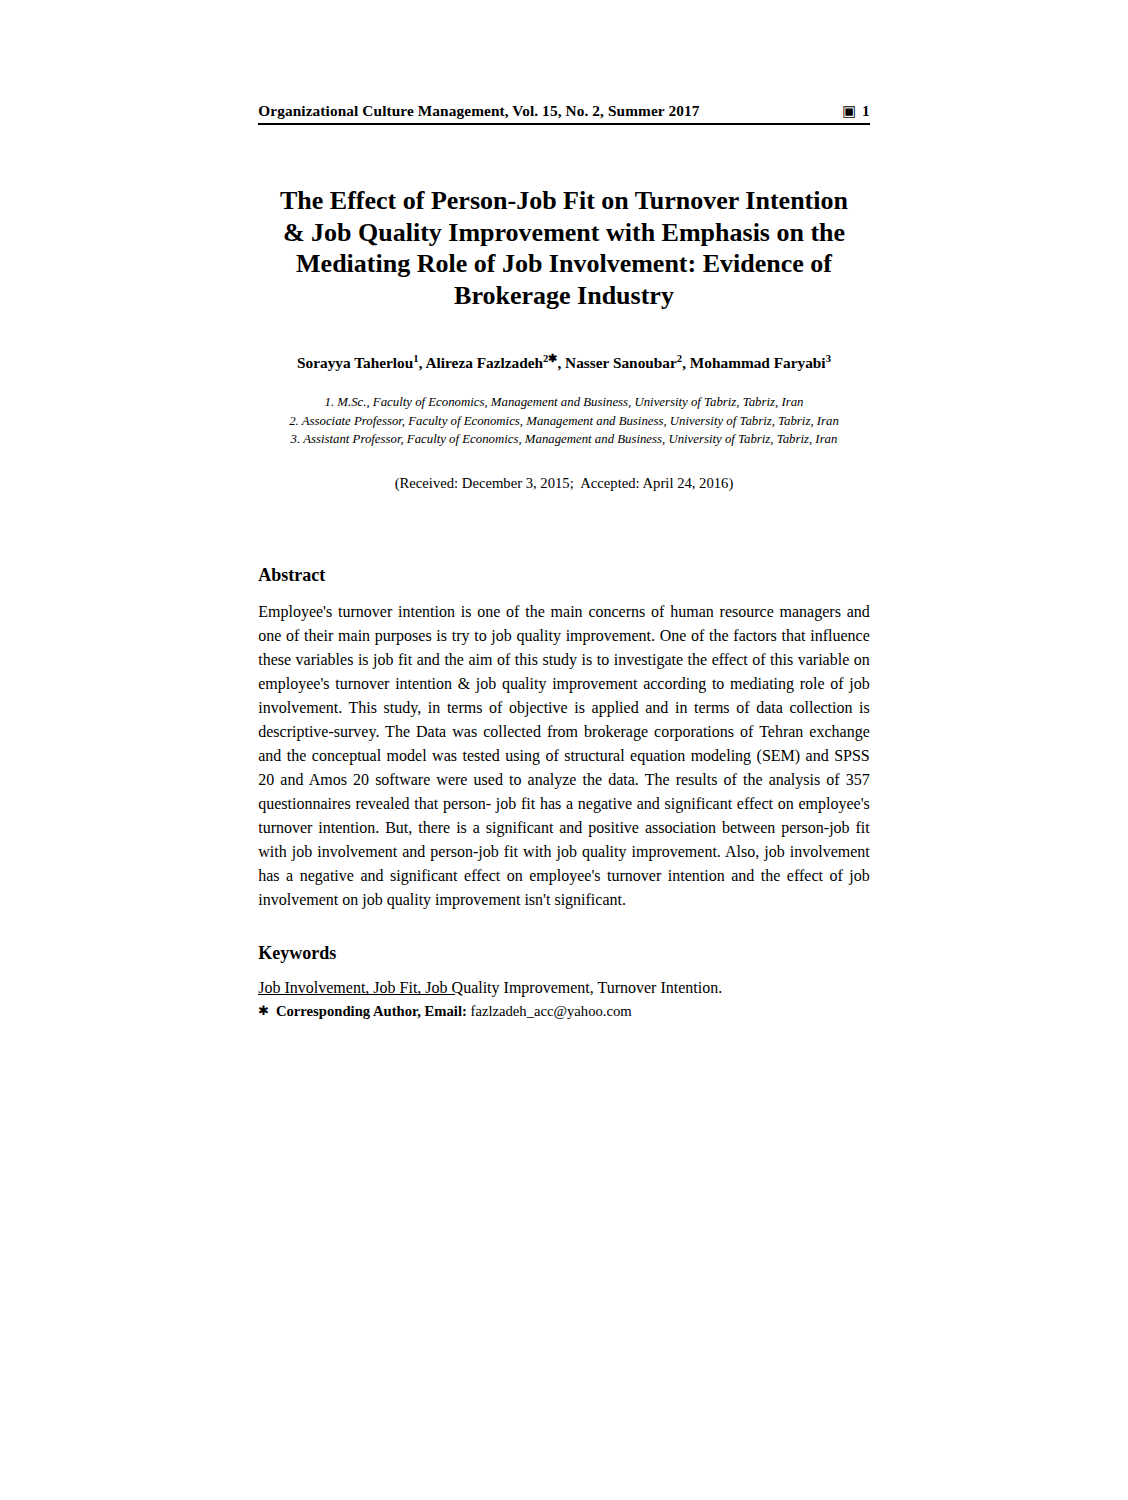Organizational Culture Management, Vol. 15, No. 2, Summer 2017 ▣1
The Effect of Person-Job Fit on Turnover Intention & Job Quality Improvement with Emphasis on the Mediating Role of Job Involvement: Evidence of Brokerage Industry
Sorayya Taherlou1, Alireza Fazlzadeh2✱, Nasser Sanoubar2, Mohammad Faryabi3
1. M.Sc., Faculty of Economics, Management and Business, University of Tabriz, Tabriz, Iran
2. Associate Professor, Faculty of Economics, Management and Business, University of Tabriz, Tabriz, Iran
3. Assistant Professor, Faculty of Economics, Management and Business, University of Tabriz, Tabriz, Iran
(Received: December 3, 2015; Accepted: April 24, 2016)
Abstract
Employee's turnover intention is one of the main concerns of human resource managers and one of their main purposes is try to job quality improvement. One of the factors that influence these variables is job fit and the aim of this study is to investigate the effect of this variable on employee's turnover intention & job quality improvement according to mediating role of job involvement. This study, in terms of objective is applied and in terms of data collection is descriptive-survey. The Data was collected from brokerage corporations of Tehran exchange and the conceptual model was tested using of structural equation modeling (SEM) and SPSS 20 and Amos 20 software were used to analyze the data. The results of the analysis of 357 questionnaires revealed that person- job fit has a negative and significant effect on employee's turnover intention. But, there is a significant and positive association between person-job fit with job involvement and person-job fit with job quality improvement. Also, job involvement has a negative and significant effect on employee's turnover intention and the effect of job involvement on job quality improvement isn't significant.
Keywords
Job Involvement, Job Fit, Job Quality Improvement, Turnover Intention.
✱ Corresponding Author, Email: fazlzadeh_acc@yahoo.com